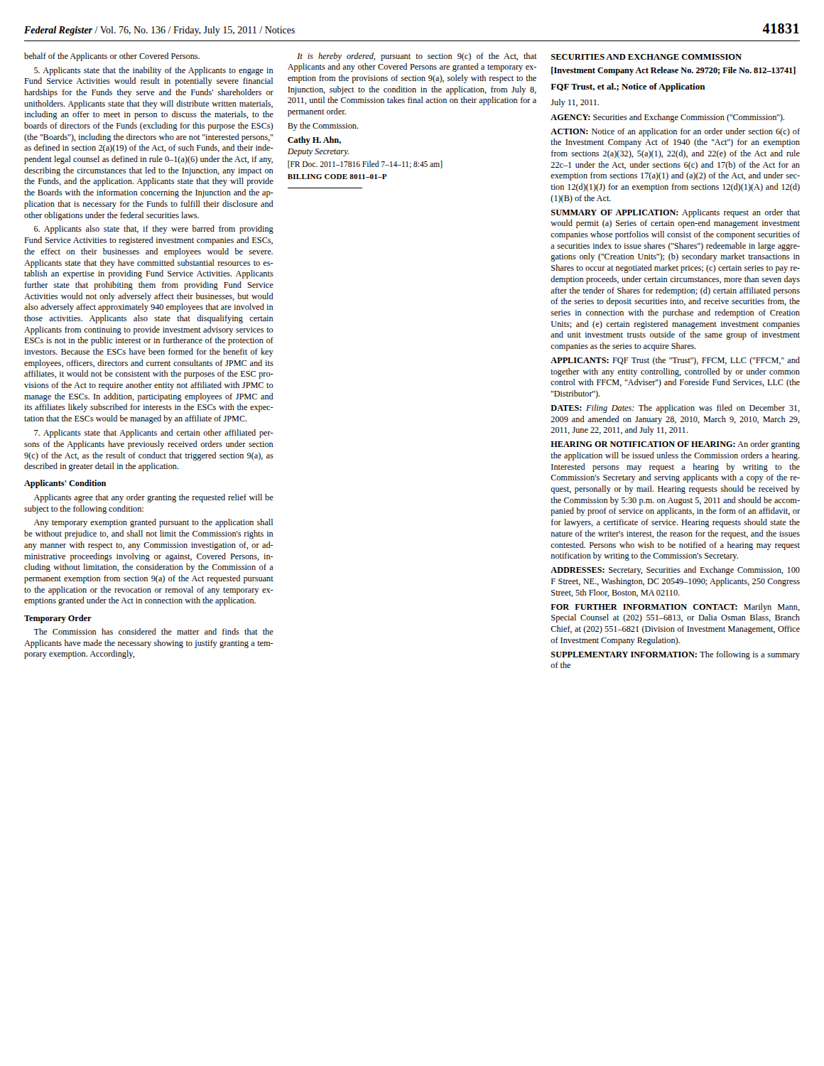Federal Register / Vol. 76, No. 136 / Friday, July 15, 2011 / Notices
41831
behalf of the Applicants or other Covered Persons.
5. Applicants state that the inability of the Applicants to engage in Fund Service Activities would result in potentially severe financial hardships for the Funds they serve and the Funds' shareholders or unitholders. Applicants state that they will distribute written materials, including an offer to meet in person to discuss the materials, to the boards of directors of the Funds (excluding for this purpose the ESCs) (the ''Boards''), including the directors who are not ''interested persons,'' as defined in section 2(a)(19) of the Act, of such Funds, and their independent legal counsel as defined in rule 0–1(a)(6) under the Act, if any, describing the circumstances that led to the Injunction, any impact on the Funds, and the application. Applicants state that they will provide the Boards with the information concerning the Injunction and the application that is necessary for the Funds to fulfill their disclosure and other obligations under the federal securities laws.
6. Applicants also state that, if they were barred from providing Fund Service Activities to registered investment companies and ESCs, the effect on their businesses and employees would be severe. Applicants state that they have committed substantial resources to establish an expertise in providing Fund Service Activities. Applicants further state that prohibiting them from providing Fund Service Activities would not only adversely affect their businesses, but would also adversely affect approximately 940 employees that are involved in those activities. Applicants also state that disqualifying certain Applicants from continuing to provide investment advisory services to ESCs is not in the public interest or in furtherance of the protection of investors. Because the ESCs have been formed for the benefit of key employees, officers, directors and current consultants of JPMC and its affiliates, it would not be consistent with the purposes of the ESC provisions of the Act to require another entity not affiliated with JPMC to manage the ESCs. In addition, participating employees of JPMC and its affiliates likely subscribed for interests in the ESCs with the expectation that the ESCs would be managed by an affiliate of JPMC.
7. Applicants state that Applicants and certain other affiliated persons of the Applicants have previously received orders under section 9(c) of the Act, as the result of conduct that triggered section 9(a), as described in greater detail in the application.
Applicants' Condition
Applicants agree that any order granting the requested relief will be subject to the following condition:
Any temporary exemption granted pursuant to the application shall be without prejudice to, and shall not limit the Commission's rights in any manner with respect to, any Commission investigation of, or administrative proceedings involving or against, Covered Persons, including without limitation, the consideration by the Commission of a permanent exemption from section 9(a) of the Act requested pursuant to the application or the revocation or removal of any temporary exemptions granted under the Act in connection with the application.
Temporary Order
The Commission has considered the matter and finds that the Applicants have made the necessary showing to justify granting a temporary exemption. Accordingly,
It is hereby ordered, pursuant to section 9(c) of the Act, that Applicants and any other Covered Persons are granted a temporary exemption from the provisions of section 9(a), solely with respect to the Injunction, subject to the condition in the application, from July 8, 2011, until the Commission takes final action on their application for a permanent order.
By the Commission.
Cathy H. Ahn,
Deputy Secretary.
[FR Doc. 2011–17816 Filed 7–14–11; 8:45 am]
BILLING CODE 8011–01–P
SECURITIES AND EXCHANGE COMMISSION
[Investment Company Act Release No. 29720; File No. 812–13741]
FQF Trust, et al.; Notice of Application
July 11, 2011.
AGENCY: Securities and Exchange Commission (''Commission'').
ACTION: Notice of an application for an order under section 6(c) of the Investment Company Act of 1940 (the ''Act'') for an exemption from sections 2(a)(32), 5(a)(1), 22(d), and 22(e) of the Act and rule 22c–1 under the Act, under sections 6(c) and 17(b) of the Act for an exemption from sections 17(a)(1) and (a)(2) of the Act, and under section 12(d)(1)(J) for an exemption from sections 12(d)(1)(A) and 12(d)(1)(B) of the Act.
SUMMARY OF APPLICATION: Applicants request an order that would permit (a) Series of certain open-end management investment companies whose portfolios will consist of the component securities of a securities index to issue shares (''Shares'') redeemable in large aggregations only (''Creation Units''); (b) secondary market transactions in Shares to occur at negotiated market prices; (c) certain series to pay redemption proceeds, under certain circumstances, more than seven days after the tender of Shares for redemption; (d) certain affiliated persons of the series to deposit securities into, and receive securities from, the series in connection with the purchase and redemption of Creation Units; and (e) certain registered management investment companies and unit investment trusts outside of the same group of investment companies as the series to acquire Shares.
APPLICANTS: FQF Trust (the ''Trust''), FFCM, LLC (''FFCM,'' and together with any entity controlling, controlled by or under common control with FFCM, ''Adviser'') and Foreside Fund Services, LLC (the ''Distributor'').
DATES: Filing Dates: The application was filed on December 31, 2009 and amended on January 28, 2010, March 9, 2010, March 29, 2011, June 22, 2011, and July 11, 2011.
HEARING OR NOTIFICATION OF HEARING: An order granting the application will be issued unless the Commission orders a hearing. Interested persons may request a hearing by writing to the Commission's Secretary and serving applicants with a copy of the request, personally or by mail. Hearing requests should be received by the Commission by 5:30 p.m. on August 5, 2011 and should be accompanied by proof of service on applicants, in the form of an affidavit, or for lawyers, a certificate of service. Hearing requests should state the nature of the writer's interest, the reason for the request, and the issues contested. Persons who wish to be notified of a hearing may request notification by writing to the Commission's Secretary.
ADDRESSES: Secretary, Securities and Exchange Commission, 100 F Street, NE., Washington, DC 20549–1090; Applicants, 250 Congress Street, 5th Floor, Boston, MA 02110.
FOR FURTHER INFORMATION CONTACT: Marilyn Mann, Special Counsel at (202) 551–6813, or Dalia Osman Blass, Branch Chief, at (202) 551–6821 (Division of Investment Management, Office of Investment Company Regulation).
SUPPLEMENTARY INFORMATION: The following is a summary of the